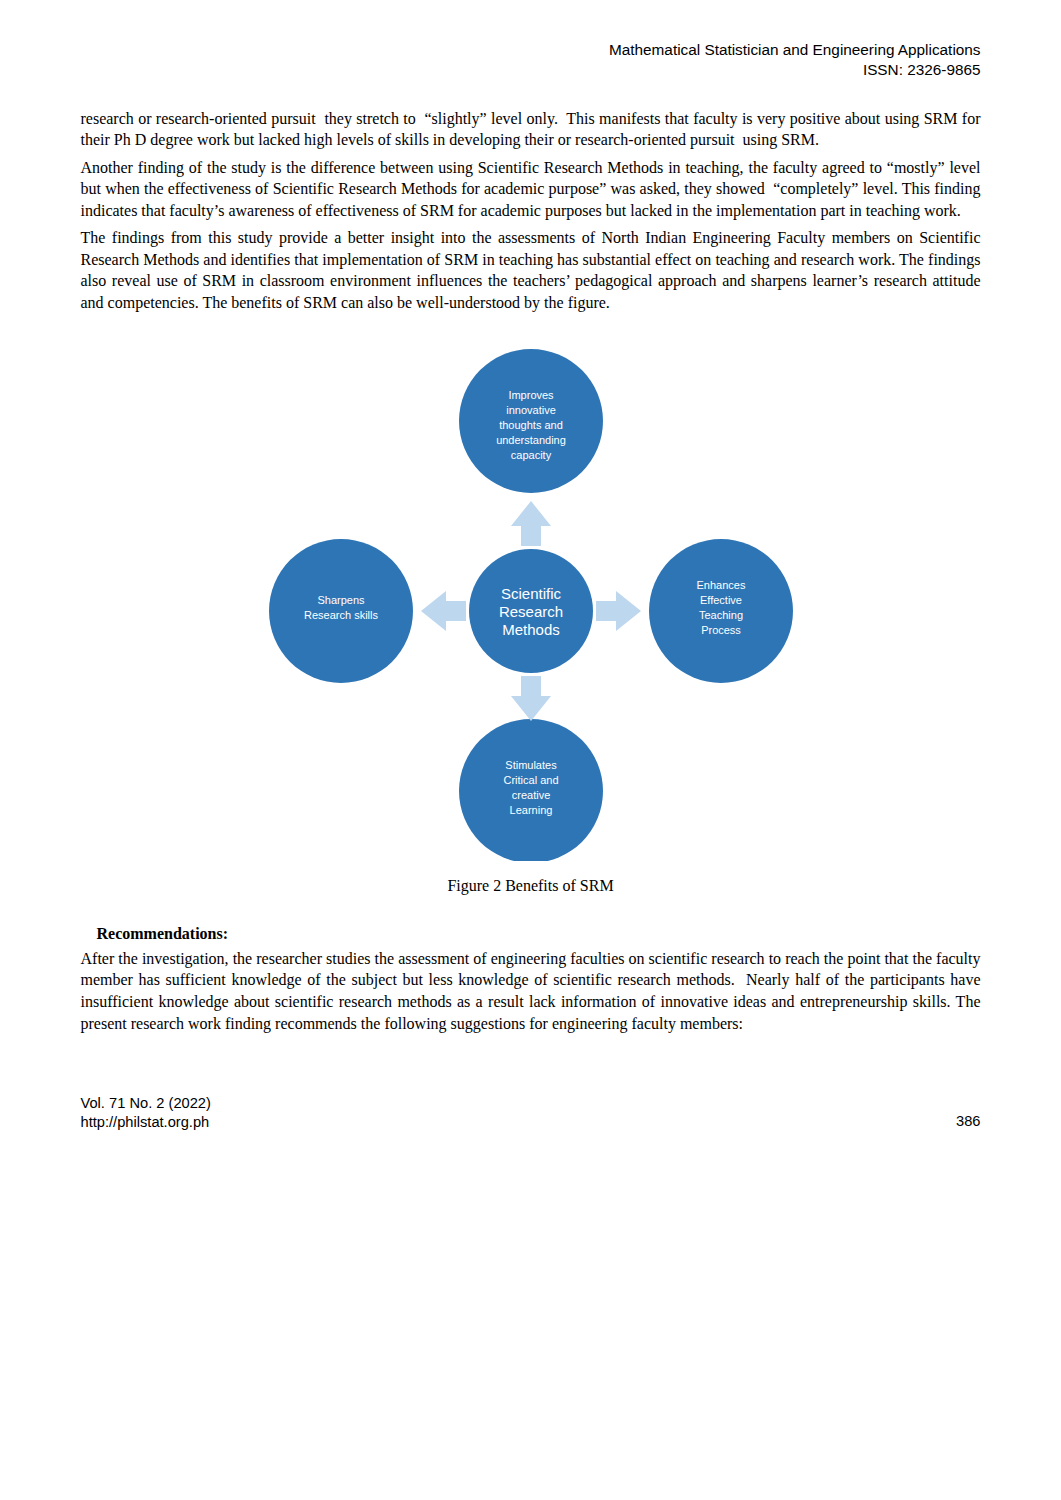Mathematical Statistician and Engineering Applications ISSN: 2326-9865
research or research-oriented pursuit they stretch to “slightly” level only. This manifests that faculty is very positive about using SRM for their Ph D degree work but lacked high levels of skills in developing their or research-oriented pursuit using SRM.
Another finding of the study is the difference between using Scientific Research Methods in teaching, the faculty agreed to “mostly” level but when the effectiveness of Scientific Research Methods for academic purpose” was asked, they showed “completely” level. This finding indicates that faculty’s awareness of effectiveness of SRM for academic purposes but lacked in the implementation part in teaching work.
The findings from this study provide a better insight into the assessments of North Indian Engineering Faculty members on Scientific Research Methods and identifies that implementation of SRM in teaching has substantial effect on teaching and research work. The findings also reveal use of SRM in classroom environment influences the teachers’ pedagogical approach and sharpens learner’s research attitude and competencies. The benefits of SRM can also be well-understood by the figure.
Improves innovative thoughts and understanding capacity Enhances Effective Teaching Process Stimulates Critical and creative Learning Sharpens Research skills Scientific Research Methods
Figure 2 Benefits of SRM
Recommendations:
After the investigation, the researcher studies the assessment of engineering faculties on scientific research to reach the point that the faculty member has sufficient knowledge of the subject but less knowledge of scientific research methods. Nearly half of the participants have insufficient knowledge about scientific research methods as a result lack information of innovative ideas and entrepreneurship skills. The present research work finding recommends the following suggestions for engineering faculty members:
Vol. 71 No. 2 (2022)
http://philstat.org.ph
386